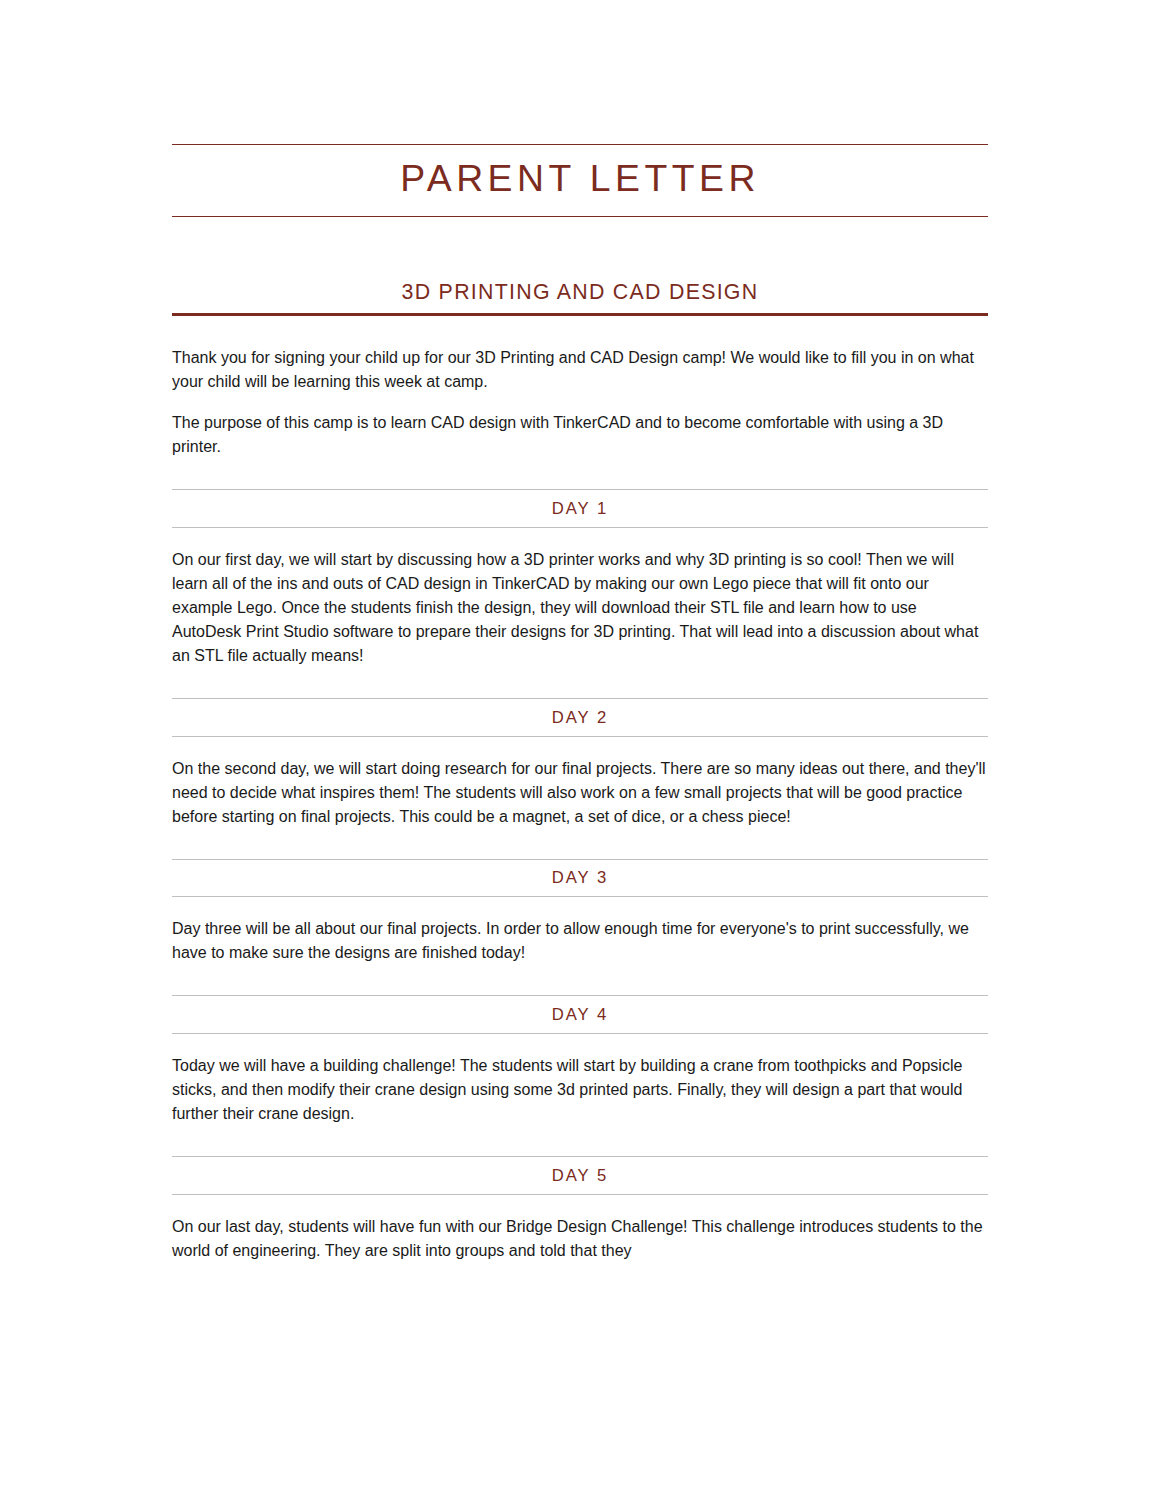PARENT LETTER
3D PRINTING AND CAD DESIGN
Thank you for signing your child up for our 3D Printing and CAD Design camp! We would like to fill you in on what your child will be learning this week at camp.
The purpose of this camp is to learn CAD design with TinkerCAD and to become comfortable with using a 3D printer.
DAY 1
On our first day, we will start by discussing how a 3D printer works and why 3D printing is so cool! Then we will learn all of the ins and outs of CAD design in TinkerCAD by making our own Lego piece that will fit onto our example Lego. Once the students finish the design, they will download their STL file and learn how to use AutoDesk Print Studio software to prepare their designs for 3D printing. That will lead into a discussion about what an STL file actually means!
DAY 2
On the second day, we will start doing research for our final projects. There are so many ideas out there, and they'll need to decide what inspires them! The students will also work on a few small projects that will be good practice before starting on final projects. This could be a magnet, a set of dice, or a chess piece!
DAY 3
Day three will be all about our final projects. In order to allow enough time for everyone's to print successfully, we have to make sure the designs are finished today!
DAY 4
Today we will have a building challenge! The students will start by building a crane from toothpicks and Popsicle sticks, and then modify their crane design using some 3d printed parts. Finally, they will design a part that would further their crane design.
DAY 5
On our last day, students will have fun with our Bridge Design Challenge! This challenge introduces students to the world of engineering. They are split into groups and told that they